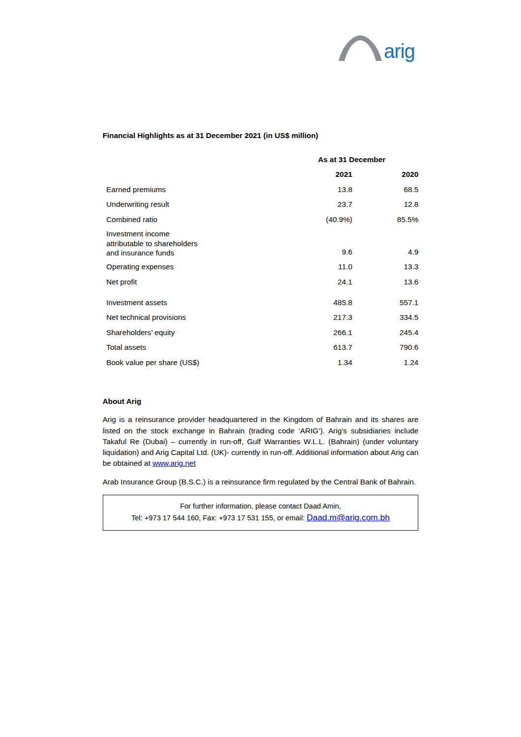arig
Financial Highlights as at 31 December 2021 (in US$ million)
| | As at 31 December |
| | 2021 | 2020 |
| Earned premiums | 13.8 | 68.5 |
| Underwriting result | 23.7 | 12.8 |
| Combined ratio | (40.9%) | 85.5% |
| Investment income attributable to shareholders and insurance funds | 9.6 | 4.9 |
| Operating expenses | 11.0 | 13.3 |
| Net profit | 24.1 | 13.6 |
| Investment assets | 485.8 | 557.1 |
| Net technical provisions | 217.3 | 334.5 |
| Shareholders’ equity | 266.1 | 245.4 |
| Total assets | 613.7 | 790.6 |
| Book value per share (US$) | 1.34 | 1.24 |
About Arig
Arig is a reinsurance provider headquartered in the Kingdom of Bahrain and its shares are listed on the stock exchange in Bahrain (trading code ‘ARIG’). Arig's subsidiaries include Takaful Re (Dubai) – currently in run-off, Gulf Warranties W.L.L. (Bahrain) (under voluntary liquidation) and Arig Capital Ltd. (UK)- currently in run-off. Additional information about Arig can be obtained at www.arig.net
Arab Insurance Group (B.S.C.) is a reinsurance firm regulated by the Central Bank of Bahrain.
For further information, please contact Daad Amin,
Tel: +973 17 544 160, Fax: +973 17 531 155, or email: Daad.m@arig.com.bh